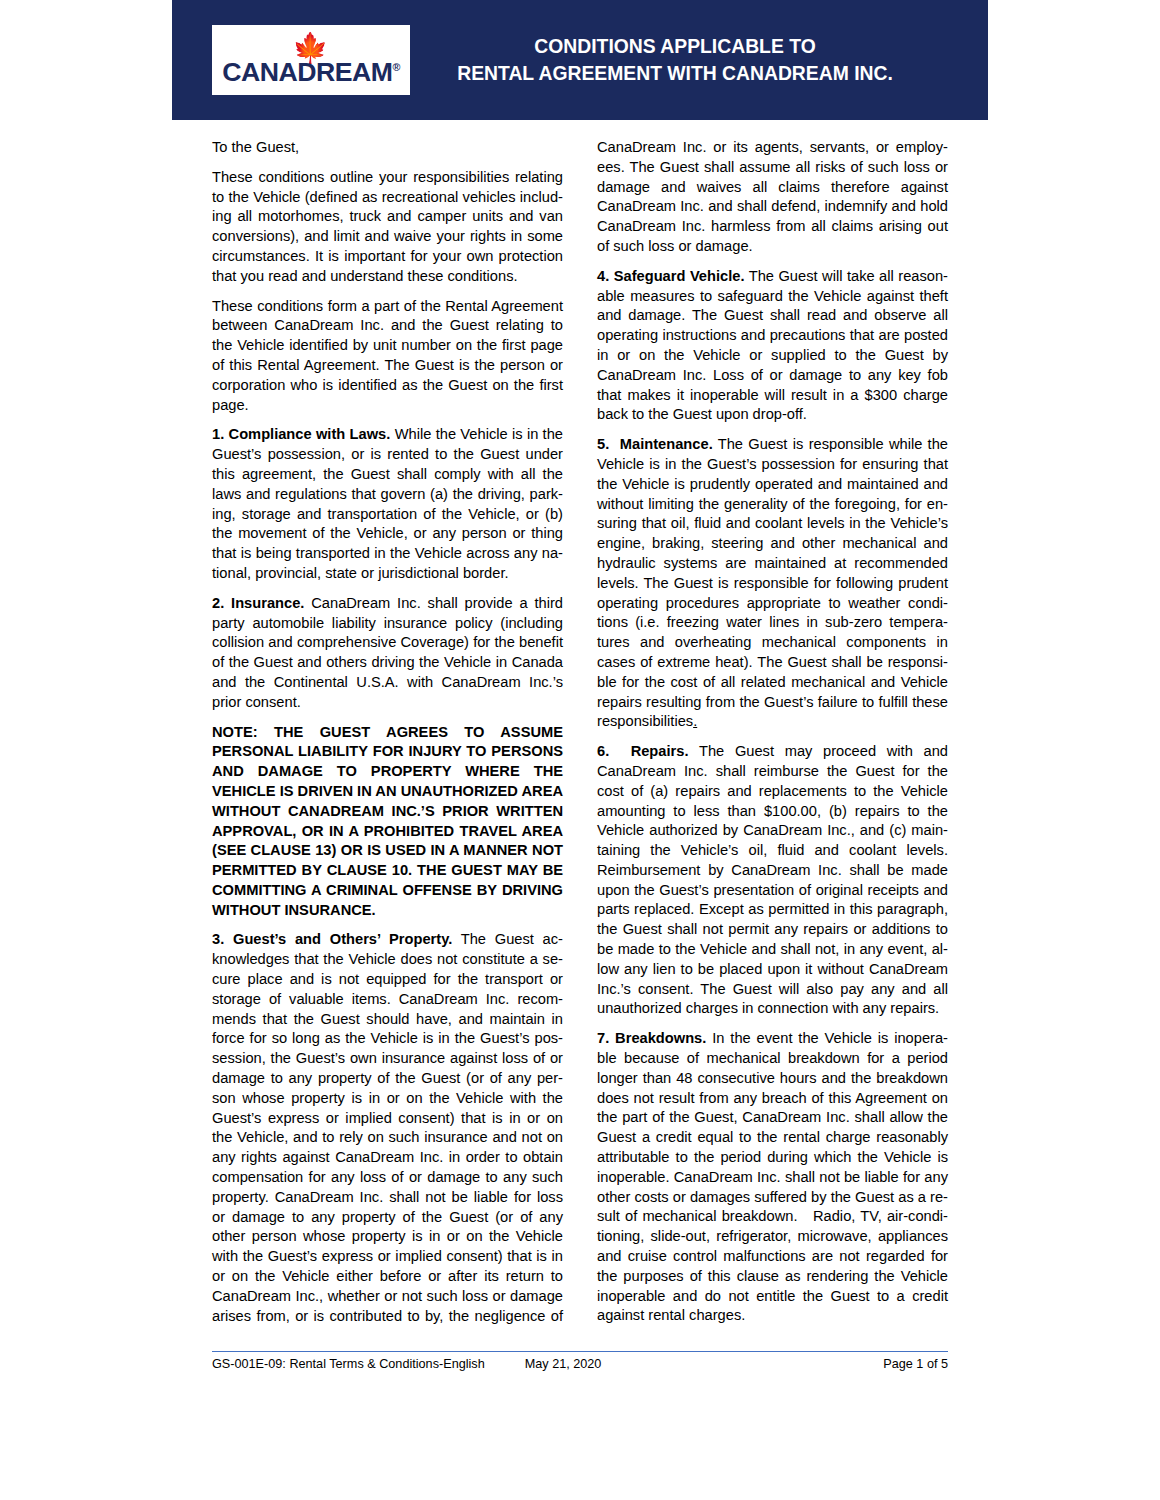🍁 CANADREAM®
CONDITIONS APPLICABLE TO
RENTAL AGREEMENT WITH CANADREAM INC.
To the Guest,
These conditions outline your responsibilities relating to the Vehicle (defined as recreational vehicles including all motorhomes, truck and camper units and van conversions), and limit and waive your rights in some circumstances. It is important for your own protection that you read and understand these conditions.
These conditions form a part of the Rental Agreement between CanaDream Inc. and the Guest relating to the Vehicle identified by unit number on the first page of this Rental Agreement. The Guest is the person or corporation who is identified as the Guest on the first page.
1. Compliance with Laws. While the Vehicle is in the Guest’s possession, or is rented to the Guest under this agreement, the Guest shall comply with all the laws and regulations that govern (a) the driving, parking, storage and transportation of the Vehicle, or (b) the movement of the Vehicle, or any person or thing that is being transported in the Vehicle across any national, provincial, state or jurisdictional border.
2. Insurance. CanaDream Inc. shall provide a third party automobile liability insurance policy (including collision and comprehensive Coverage) for the benefit of the Guest and others driving the Vehicle in Canada and the Continental U.S.A. with CanaDream Inc.’s prior consent.
NOTE: THE GUEST AGREES TO ASSUME PERSONAL LIABILITY FOR INJURY TO PERSONS AND DAMAGE TO PROPERTY WHERE THE VEHICLE IS DRIVEN IN AN UNAUTHORIZED AREA WITHOUT CANADREAM INC.’S PRIOR WRITTEN APPROVAL, OR IN A PROHIBITED TRAVEL AREA (SEE CLAUSE 13) OR IS USED IN A MANNER NOT PERMITTED BY CLAUSE 10. THE GUEST MAY BE COMMITTING A CRIMINAL OFFENSE BY DRIVING WITHOUT INSURANCE.
3. Guest’s and Others’ Property. The Guest acknowledges that the Vehicle does not constitute a secure place and is not equipped for the transport or storage of valuable items. CanaDream Inc. recommends that the Guest should have, and maintain in force for so long as the Vehicle is in the Guest’s possession, the Guest’s own insurance against loss of or damage to any property of the Guest (or of any person whose property is in or on the Vehicle with the Guest’s express or implied consent) that is in or on the Vehicle, and to rely on such insurance and not on any rights against CanaDream Inc. in order to obtain compensation for any loss of or damage to any such property. CanaDream Inc. shall not be liable for loss or damage to any property of the Guest (or of any other person whose property is in or on the Vehicle with the Guest’s express or implied consent) that is in or on the Vehicle either before or after its return to CanaDream Inc., whether or not such loss or damage arises from, or is contributed to by, the negligence of CanaDream Inc. or its agents, servants, or employees. The Guest shall assume all risks of such loss or damage and waives all claims therefore against CanaDream Inc. and shall defend, indemnify and hold CanaDream Inc. harmless from all claims arising out of such loss or damage.
4. Safeguard Vehicle. The Guest will take all reasonable measures to safeguard the Vehicle against theft and damage. The Guest shall read and observe all operating instructions and precautions that are posted in or on the Vehicle or supplied to the Guest by CanaDream Inc. Loss of or damage to any key fob that makes it inoperable will result in a $300 charge back to the Guest upon drop-off.
5. Maintenance. The Guest is responsible while the Vehicle is in the Guest’s possession for ensuring that the Vehicle is prudently operated and maintained and without limiting the generality of the foregoing, for ensuring that oil, fluid and coolant levels in the Vehicle’s engine, braking, steering and other mechanical and hydraulic systems are maintained at recommended levels. The Guest is responsible for following prudent operating procedures appropriate to weather conditions (i.e. freezing water lines in sub-zero temperatures and overheating mechanical components in cases of extreme heat). The Guest shall be responsible for the cost of all related mechanical and Vehicle repairs resulting from the Guest’s failure to fulfill these responsibilities.
6. Repairs. The Guest may proceed with and CanaDream Inc. shall reimburse the Guest for the cost of (a) repairs and replacements to the Vehicle amounting to less than $100.00, (b) repairs to the Vehicle authorized by CanaDream Inc., and (c) maintaining the Vehicle’s oil, fluid and coolant levels. Reimbursement by CanaDream Inc. shall be made upon the Guest’s presentation of original receipts and parts replaced. Except as permitted in this paragraph, the Guest shall not permit any repairs or additions to be made to the Vehicle and shall not, in any event, allow any lien to be placed upon it without CanaDream Inc.’s consent. The Guest will also pay any and all unauthorized charges in connection with any repairs.
7. Breakdowns. In the event the Vehicle is inoperable because of mechanical breakdown for a period longer than 48 consecutive hours and the breakdown does not result from any breach of this Agreement on the part of the Guest, CanaDream Inc. shall allow the Guest a credit equal to the rental charge reasonably attributable to the period during which the Vehicle is inoperable. CanaDream Inc. shall not be liable for any other costs or damages suffered by the Guest as a result of mechanical breakdown. Radio, TV, air-conditioning, slide-out, refrigerator, microwave, appliances and cruise control malfunctions are not regarded for the purposes of this clause as rendering the Vehicle inoperable and do not entitle the Guest to a credit against rental charges.
GS-001E-09: Rental Terms & Conditions-English
May 21, 2020
Page 1 of 5